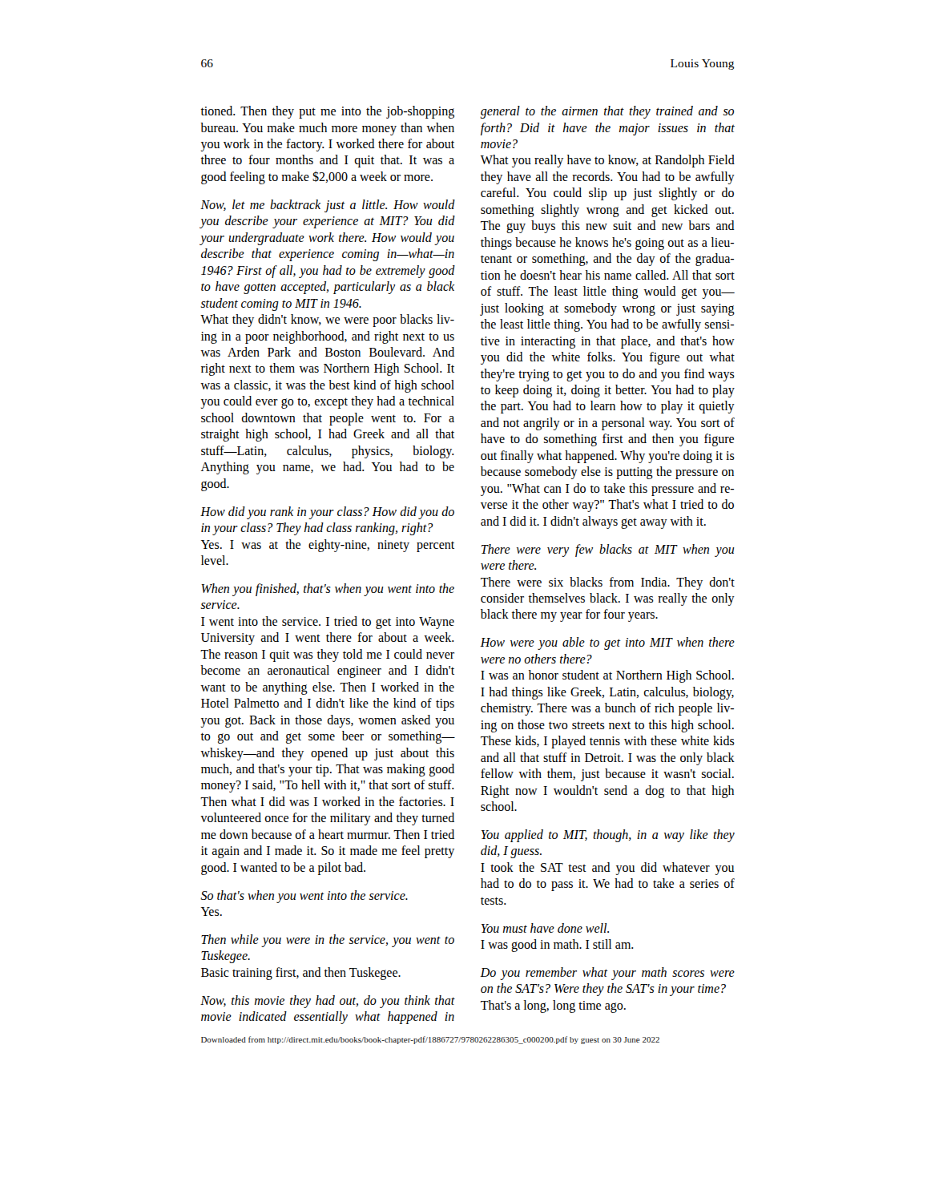66 Louis Young
tioned. Then they put me into the job-shopping bureau. You make much more money than when you work in the factory. I worked there for about three to four months and I quit that. It was a good feeling to make $2,000 a week or more.
Now, let me backtrack just a little. How would you describe your experience at MIT? You did your undergraduate work there. How would you describe that experience coming in—what—in 1946? First of all, you had to be extremely good to have gotten accepted, particularly as a black student coming to MIT in 1946.
What they didn't know, we were poor blacks living in a poor neighborhood, and right next to us was Arden Park and Boston Boulevard. And right next to them was Northern High School. It was a classic, it was the best kind of high school you could ever go to, except they had a technical school downtown that people went to. For a straight high school, I had Greek and all that stuff—Latin, calculus, physics, biology. Anything you name, we had. You had to be good.
How did you rank in your class? How did you do in your class? They had class ranking, right?
Yes. I was at the eighty-nine, ninety percent level.
When you finished, that's when you went into the service.
I went into the service. I tried to get into Wayne University and I went there for about a week. The reason I quit was they told me I could never become an aeronautical engineer and I didn't want to be anything else. Then I worked in the Hotel Palmetto and I didn't like the kind of tips you got. Back in those days, women asked you to go out and get some beer or something—whiskey—and they opened up just about this much, and that's your tip. That was making good money? I said, "To hell with it," that sort of stuff. Then what I did was I worked in the factories. I volunteered once for the military and they turned me down because of a heart murmur. Then I tried it again and I made it. So it made me feel pretty good. I wanted to be a pilot bad.
So that's when you went into the service.
Yes.
Then while you were in the service, you went to Tuskegee.
Basic training first, and then Tuskegee.
Now, this movie they had out, do you think that movie indicated essentially what happened in general to the airmen that they trained and so forth? Did it have the major issues in that movie?
What you really have to know, at Randolph Field they have all the records. You had to be awfully careful. You could slip up just slightly or do something slightly wrong and get kicked out. The guy buys this new suit and new bars and things because he knows he's going out as a lieutenant or something, and the day of the graduation he doesn't hear his name called. All that sort of stuff. The least little thing would get you—just looking at somebody wrong or just saying the least little thing. You had to be awfully sensitive in interacting in that place, and that's how you did the white folks. You figure out what they're trying to get you to do and you find ways to keep doing it, doing it better. You had to play the part. You had to learn how to play it quietly and not angrily or in a personal way. You sort of have to do something first and then you figure out finally what happened. Why you're doing it is because somebody else is putting the pressure on you. "What can I do to take this pressure and reverse it the other way?" That's what I tried to do and I did it. I didn't always get away with it.
There were very few blacks at MIT when you were there.
There were six blacks from India. They don't consider themselves black. I was really the only black there my year for four years.
How were you able to get into MIT when there were no others there?
I was an honor student at Northern High School. I had things like Greek, Latin, calculus, biology, chemistry. There was a bunch of rich people living on those two streets next to this high school. These kids, I played tennis with these white kids and all that stuff in Detroit. I was the only black fellow with them, just because it wasn't social. Right now I wouldn't send a dog to that high school.
You applied to MIT, though, in a way like they did, I guess.
I took the SAT test and you did whatever you had to do to pass it. We had to take a series of tests.
You must have done well.
I was good in math. I still am.
Do you remember what your math scores were on the SAT's? Were they the SAT's in your time?
That's a long, long time ago.
Downloaded from http://direct.mit.edu/books/book-chapter-pdf/1886727/9780262286305_c000200.pdf by guest on 30 June 2022